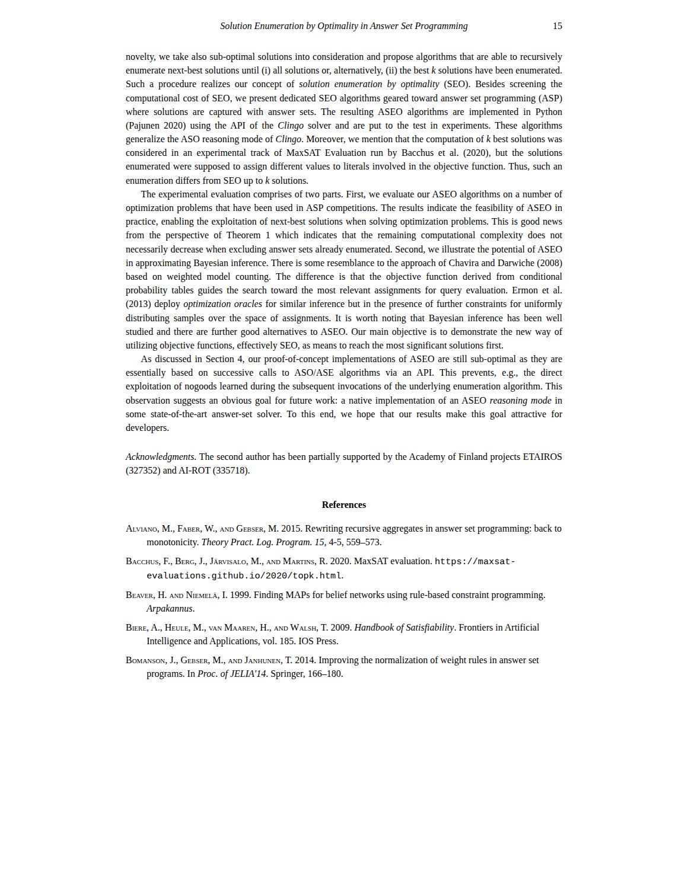Solution Enumeration by Optimality in Answer Set Programming 15
novelty, we take also sub-optimal solutions into consideration and propose algorithms that are able to recursively enumerate next-best solutions until (i) all solutions or, alternatively, (ii) the best k solutions have been enumerated. Such a procedure realizes our concept of solution enumeration by optimality (SEO). Besides screening the computational cost of SEO, we present dedicated SEO algorithms geared toward answer set programming (ASP) where solutions are captured with answer sets. The resulting ASEO algorithms are implemented in Python (Pajunen 2020) using the API of the Clingo solver and are put to the test in experiments. These algorithms generalize the ASO reasoning mode of Clingo. Moreover, we mention that the computation of k best solutions was considered in an experimental track of MaxSAT Evaluation run by Bacchus et al. (2020), but the solutions enumerated were supposed to assign different values to literals involved in the objective function. Thus, such an enumeration differs from SEO up to k solutions.
The experimental evaluation comprises of two parts. First, we evaluate our ASEO algorithms on a number of optimization problems that have been used in ASP competitions. The results indicate the feasibility of ASEO in practice, enabling the exploitation of next-best solutions when solving optimization problems. This is good news from the perspective of Theorem 1 which indicates that the remaining computational complexity does not necessarily decrease when excluding answer sets already enumerated. Second, we illustrate the potential of ASEO in approximating Bayesian inference. There is some resemblance to the approach of Chavira and Darwiche (2008) based on weighted model counting. The difference is that the objective function derived from conditional probability tables guides the search toward the most relevant assignments for query evaluation. Ermon et al. (2013) deploy optimization oracles for similar inference but in the presence of further constraints for uniformly distributing samples over the space of assignments. It is worth noting that Bayesian inference has been well studied and there are further good alternatives to ASEO. Our main objective is to demonstrate the new way of utilizing objective functions, effectively SEO, as means to reach the most significant solutions first.
As discussed in Section 4, our proof-of-concept implementations of ASEO are still sub-optimal as they are essentially based on successive calls to ASO/ASE algorithms via an API. This prevents, e.g., the direct exploitation of nogoods learned during the subsequent invocations of the underlying enumeration algorithm. This observation suggests an obvious goal for future work: a native implementation of an ASEO reasoning mode in some state-of-the-art answer-set solver. To this end, we hope that our results make this goal attractive for developers.
Acknowledgments. The second author has been partially supported by the Academy of Finland projects ETAIROS (327352) and AI-ROT (335718).
References
Alviano, M., Faber, W., and Gebser, M. 2015. Rewriting recursive aggregates in answer set programming: back to monotonicity. Theory Pract. Log. Program. 15, 4-5, 559–573.
Bacchus, F., Berg, J., Järvisalo, M., and Martins, R. 2020. MaxSAT evaluation. https://maxsat-evaluations.github.io/2020/topk.html.
Beaver, H. and Niemelä, I. 1999. Finding MAPs for belief networks using rule-based constraint programming. Arpakannus.
Biere, A., Heule, M., van Maaren, H., and Walsh, T. 2009. Handbook of Satisfiability. Frontiers in Artificial Intelligence and Applications, vol. 185. IOS Press.
Bomanson, J., Gebser, M., and Janhunen, T. 2014. Improving the normalization of weight rules in answer set programs. In Proc. of JELIA'14. Springer, 166–180.